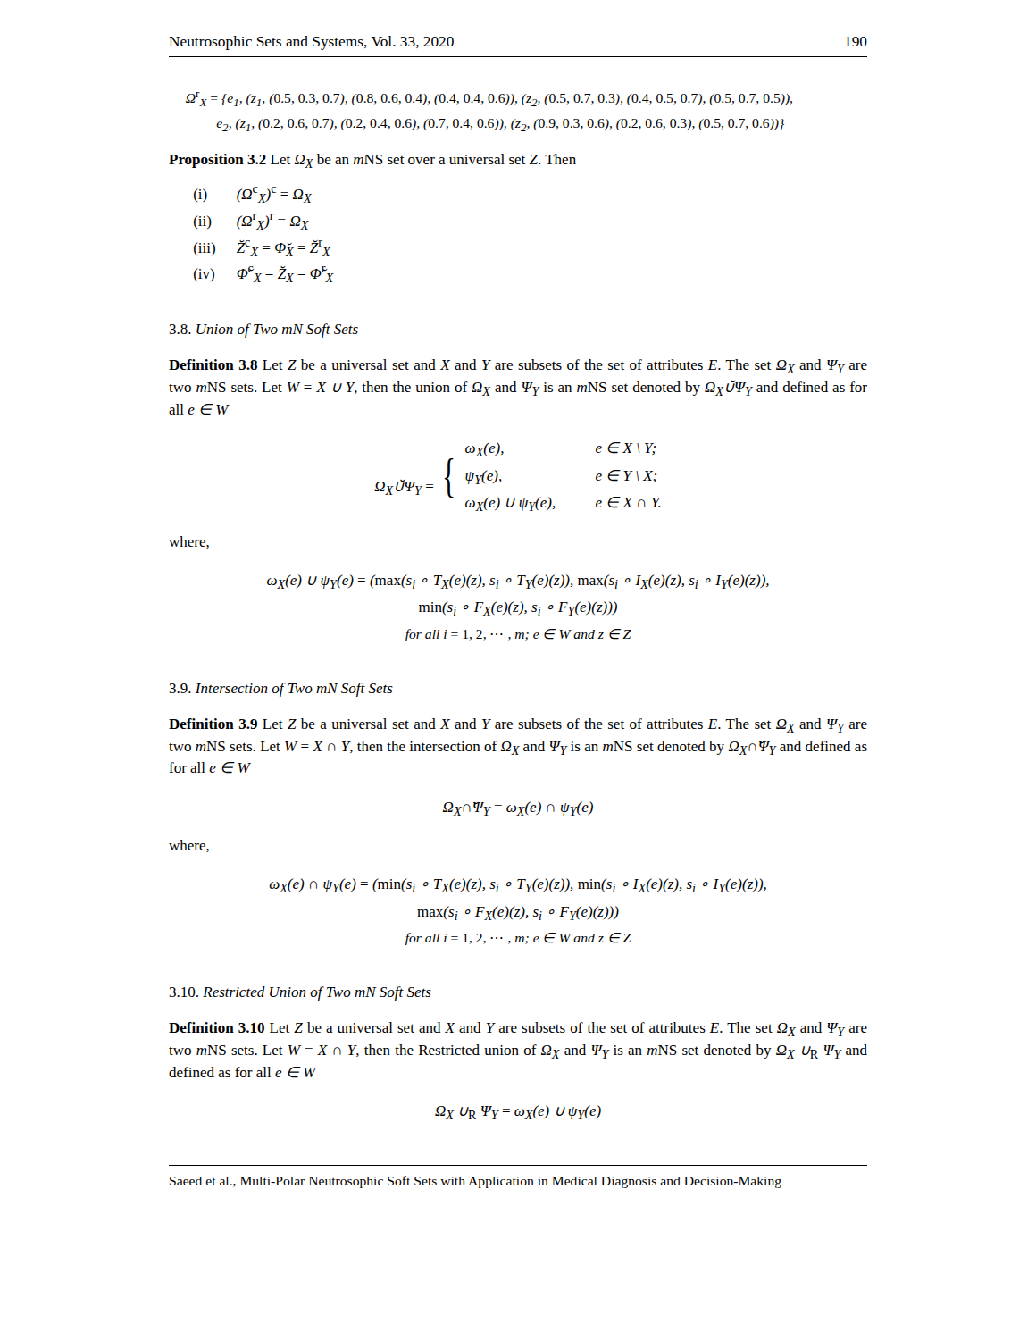Neutrosophic Sets and Systems, Vol. 33, 2020 190
ΩrX = {e1, (z1, (0.5, 0.3, 0.7), (0.8, 0.6, 0.4), (0.4, 0.4, 0.6)), (z2, (0.5, 0.7, 0.3), (0.4, 0.5, 0.7), (0.5, 0.7, 0.5)),
e2, (z1, (0.2, 0.6, 0.7), (0.2, 0.4, 0.6), (0.7, 0.4, 0.6)), (z2, (0.9, 0.3, 0.6), (0.2, 0.6, 0.3), (0.5, 0.7, 0.6))}
Proposition 3.2 Let ΩX be an m NS set over a universal set Z. Then
(i) (ΩcX)c = ΩX
(ii) (ΩrX)r = ΩX
(iii) Z̆cX = Φ̆X = Z̆rX
(iv) Φ̆cX = Z̆X = Φ̆rX
3.8. Union of Two mN Soft Sets
Definition 3.8 Let Z be a universal set and X and Y are subsets of the set of attributes E. The set ΩX and ΨY are two m NS sets. Let W = X ∪ Y, then the union of ΩX and ΨY is an m NS set denoted by ΩX∪̆ΨY and defined as for all e ∈ W
ΩX∪̆ΨY = { ωX(e), e ∈ X \ Y; ψY(e), e ∈ Y \ X; ωX(e) ∪ ψY(e), e ∈ X ∩ Y.
where,
ωX(e) ∪ ψY(e) = (max(si ∘ TX(e)(z), si ∘ TY(e)(z)), max(si ∘ IX(e)(z), si ∘ IY(e)(z)),
min(si ∘ FX(e)(z), si ∘ FY(e)(z)))
for all i = 1, 2, ⋯ , m; e ∈ W and z ∈ Z
3.9. Intersection of Two mN Soft Sets
Definition 3.9 Let Z be a universal set and X and Y are subsets of the set of attributes E. The set ΩX and ΨY are two m NS sets. Let W = X ∩ Y, then the intersection of ΩX and ΨY is an m NS set denoted by ΩX∩̆ΨY and defined as for all e ∈ W
ΩX∩̆ΨY = ωX(e) ∩ ψY(e)
where,
ωX(e) ∩ ψY(e) = (min(si ∘ TX(e)(z), si ∘ TY(e)(z)), min(si ∘ IX(e)(z), si ∘ IY(e)(z)),
max(si ∘ FX(e)(z), si ∘ FY(e)(z)))
for all i = 1, 2, ⋯ , m; e ∈ W and z ∈ Z
3.10. Restricted Union of Two mN Soft Sets
Definition 3.10 Let Z be a universal set and X and Y are subsets of the set of attributes E. The set ΩX and ΨY are two m NS sets. Let W = X ∩ Y, then the Restricted union of ΩX and ΨY is an m NS set denoted by ΩX ∪R ΨY and defined as for all e ∈ W
ΩX ∪R ΨY = ωX(e) ∪ ψY(e)
Saeed et al., Multi-Polar Neutrosophic Soft Sets with Application in Medical Diagnosis and Decision-Making